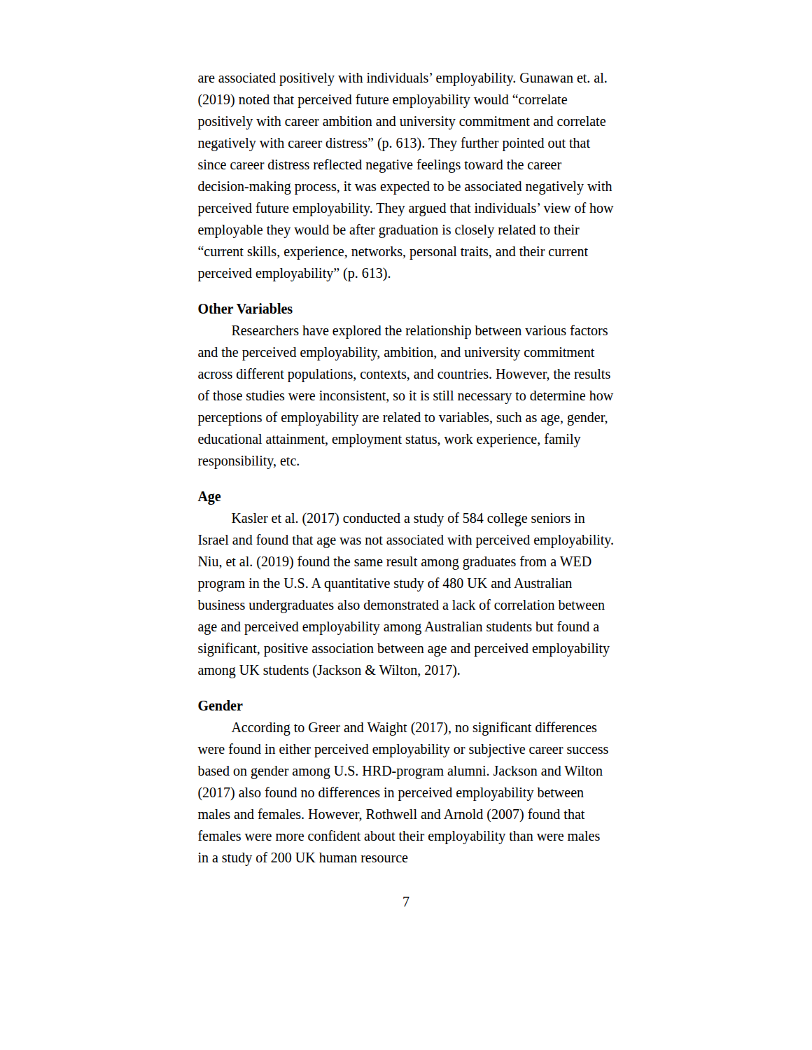are associated positively with individuals’ employability. Gunawan et. al. (2019) noted that perceived future employability would “correlate positively with career ambition and university commitment and correlate negatively with career distress” (p. 613). They further pointed out that since career distress reflected negative feelings toward the career decision-making process, it was expected to be associated negatively with perceived future employability. They argued that individuals’ view of how employable they would be after graduation is closely related to their “current skills, experience, networks, personal traits, and their current perceived employability” (p. 613).
Other Variables
Researchers have explored the relationship between various factors and the perceived employability, ambition, and university commitment across different populations, contexts, and countries. However, the results of those studies were inconsistent, so it is still necessary to determine how perceptions of employability are related to variables, such as age, gender, educational attainment, employment status, work experience, family responsibility, etc.
Age
Kasler et al. (2017) conducted a study of 584 college seniors in Israel and found that age was not associated with perceived employability. Niu, et al. (2019) found the same result among graduates from a WED program in the U.S. A quantitative study of 480 UK and Australian business undergraduates also demonstrated a lack of correlation between age and perceived employability among Australian students but found a significant, positive association between age and perceived employability among UK students (Jackson & Wilton, 2017).
Gender
According to Greer and Waight (2017), no significant differences were found in either perceived employability or subjective career success based on gender among U.S. HRD-program alumni. Jackson and Wilton (2017) also found no differences in perceived employability between males and females. However, Rothwell and Arnold (2007) found that females were more confident about their employability than were males in a study of 200 UK human resource
7